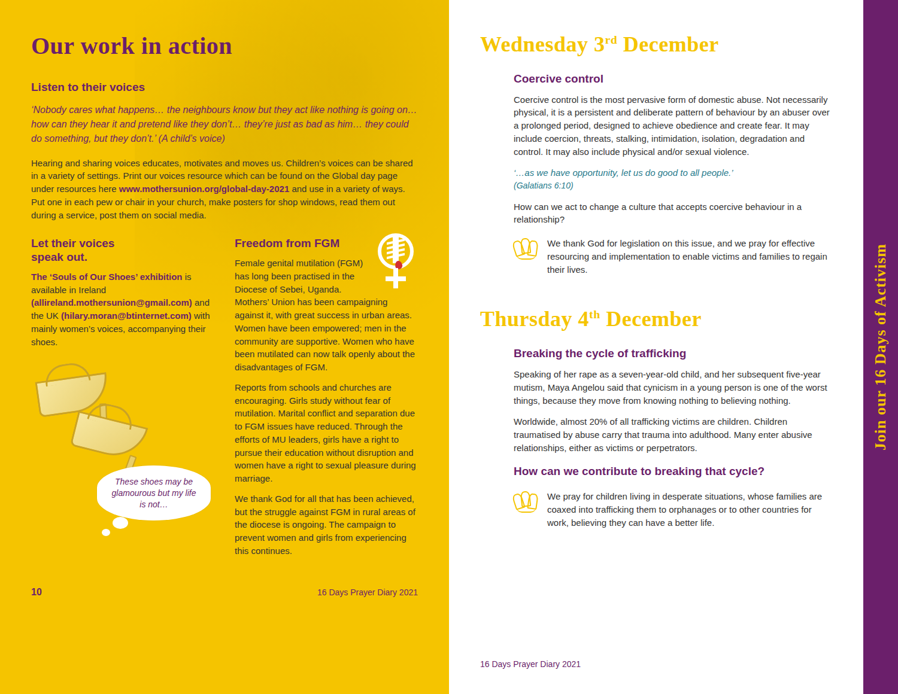Our work in action
Listen to their voices
‘Nobody cares what happens… the neighbours know but they act like nothing is going on… how can they hear it and pretend like they don’t… they’re just as bad as him… they could do something, but they don’t.’ (A child’s voice)
Hearing and sharing voices educates, motivates and moves us. Children’s voices can be shared in a variety of settings. Print our voices resource which can be found on the Global day page under resources here www.mothersunion.org/global-day-2021 and use in a variety of ways. Put one in each pew or chair in your church, make posters for shop windows, read them out during a service, post them on social media.
Let their voices
speak out.
The ‘Souls of Our Shoes’ exhibition is available in Ireland (allireland.mothersunion@gmail.com) and the UK (hilary.moran@btinternet.com) with mainly women’s voices, accompanying their shoes.
These shoes may be glamourous but my life is not…
Freedom from FGM
Female genital mutilation (FGM) has long been practised in the Diocese of Sebei, Uganda. Mothers’ Union has been campaigning against it, with great success in urban areas. Women have been empowered; men in the community are supportive. Women who have been mutilated can now talk openly about the disadvantages of FGM.
Reports from schools and churches are encouraging. Girls study without fear of mutilation. Marital conflict and separation due to FGM issues have reduced. Through the efforts of MU leaders, girls have a right to pursue their education without disruption and women have a right to sexual pleasure during marriage.
We thank God for all that has been achieved, but the struggle against FGM in rural areas of the diocese is ongoing. The campaign to prevent women and girls from experiencing this continues.
10 16 Days Prayer Diary 2021
Wednesday 3rd December
Coercive control
Coercive control is the most pervasive form of domestic abuse. Not necessarily physical, it is a persistent and deliberate pattern of behaviour by an abuser over a prolonged period, designed to achieve obedience and create fear. It may include coercion, threats, stalking, intimidation, isolation, degradation and control. It may also include physical and/or sexual violence.
‘…as we have opportunity, let us do good to all people.’ (Galatians 6:10)
How can we act to change a culture that accepts coercive behaviour in a relationship?
We thank God for legislation on this issue, and we pray for effective resourcing and implementation to enable victims and families to regain their lives.
Thursday 4th December
Breaking the cycle of trafficking
Speaking of her rape as a seven-year-old child, and her subsequent five-year mutism, Maya Angelou said that cynicism in a young person is one of the worst things, because they move from knowing nothing to believing nothing.
Worldwide, almost 20% of all trafficking victims are children. Children traumatised by abuse carry that trauma into adulthood. Many enter abusive relationships, either as victims or perpetrators.
How can we contribute to breaking that cycle?
We pray for children living in desperate situations, whose families are coaxed into trafficking them to orphanages or to other countries for work, believing they can have a better life.
16 Days Prayer Diary 2021
Join our 16 Days of Activism